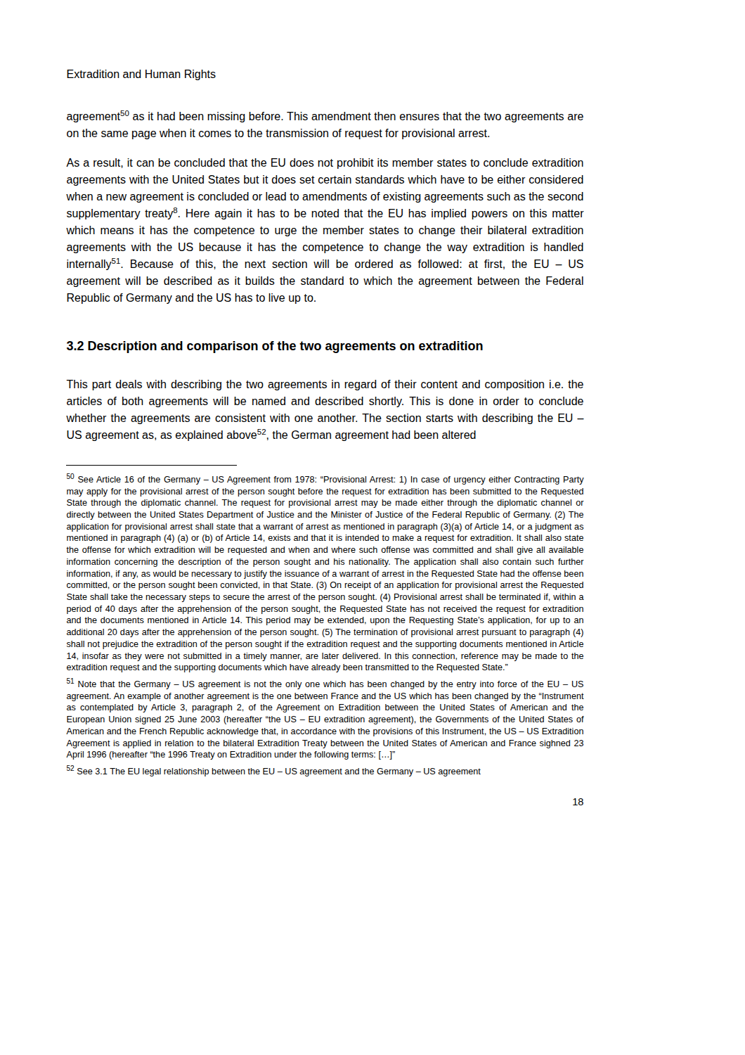Extradition and Human Rights
agreement50 as it had been missing before. This amendment then ensures that the two agreements are on the same page when it comes to the transmission of request for provisional arrest.
As a result, it can be concluded that the EU does not prohibit its member states to conclude extradition agreements with the United States but it does set certain standards which have to be either considered when a new agreement is concluded or lead to amendments of existing agreements such as the second supplementary treaty8. Here again it has to be noted that the EU has implied powers on this matter which means it has the competence to urge the member states to change their bilateral extradition agreements with the US because it has the competence to change the way extradition is handled internally51. Because of this, the next section will be ordered as followed: at first, the EU – US agreement will be described as it builds the standard to which the agreement between the Federal Republic of Germany and the US has to live up to.
3.2 Description and comparison of the two agreements on extradition
This part deals with describing the two agreements in regard of their content and composition i.e. the articles of both agreements will be named and described shortly. This is done in order to conclude whether the agreements are consistent with one another. The section starts with describing the EU – US agreement as, as explained above52, the German agreement had been altered
50 See Article 16 of the Germany – US Agreement from 1978: “Provisional Arrest: 1) In case of urgency either Contracting Party may apply for the provisional arrest of the person sought before the request for extradition has been submitted to the Requested State through the diplomatic channel. The request for provisional arrest may be made either through the diplomatic channel or directly between the United States Department of Justice and the Minister of Justice of the Federal Republic of Germany. (2) The application for provisional arrest shall state that a warrant of arrest as mentioned in paragraph (3)(a) of Article 14, or a judgment as mentioned in paragraph (4) (a) or (b) of Article 14, exists and that it is intended to make a request for extradition. It shall also state the offense for which extradition will be requested and when and where such offense was committed and shall give all available information concerning the description of the person sought and his nationality. The application shall also contain such further information, if any, as would be necessary to justify the issuance of a warrant of arrest in the Requested State had the offense been committed, or the person sought been convicted, in that State. (3) On receipt of an application for provisional arrest the Requested State shall take the necessary steps to secure the arrest of the person sought. (4) Provisional arrest shall be terminated if, within a period of 40 days after the apprehension of the person sought, the Requested State has not received the request for extradition and the documents mentioned in Article 14. This period may be extended, upon the Requesting State’s application, for up to an additional 20 days after the apprehension of the person sought. (5) The termination of provisional arrest pursuant to paragraph (4) shall not prejudice the extradition of the person sought if the extradition request and the supporting documents mentioned in Article 14, insofar as they were not submitted in a timely manner, are later delivered. In this connection, reference may be made to the extradition request and the supporting documents which have already been transmitted to the Requested State.”
51 Note that the Germany – US agreement is not the only one which has been changed by the entry into force of the EU – US agreement. An example of another agreement is the one between France and the US which has been changed by the “Instrument as contemplated by Article 3, paragraph 2, of the Agreement on Extradition between the United States of American and the European Union signed 25 June 2003 (hereafter “the US – EU extradition agreement), the Governments of the United States of American and the French Republic acknowledge that, in accordance with the provisions of this Instrument, the US – US Extradition Agreement is applied in relation to the bilateral Extradition Treaty between the United States of American and France sighned 23 April 1996 (hereafter “the 1996 Treaty on Extradition under the following terms: […]”
52 See 3.1 The EU legal relationship between the EU – US agreement and the Germany – US agreement
18